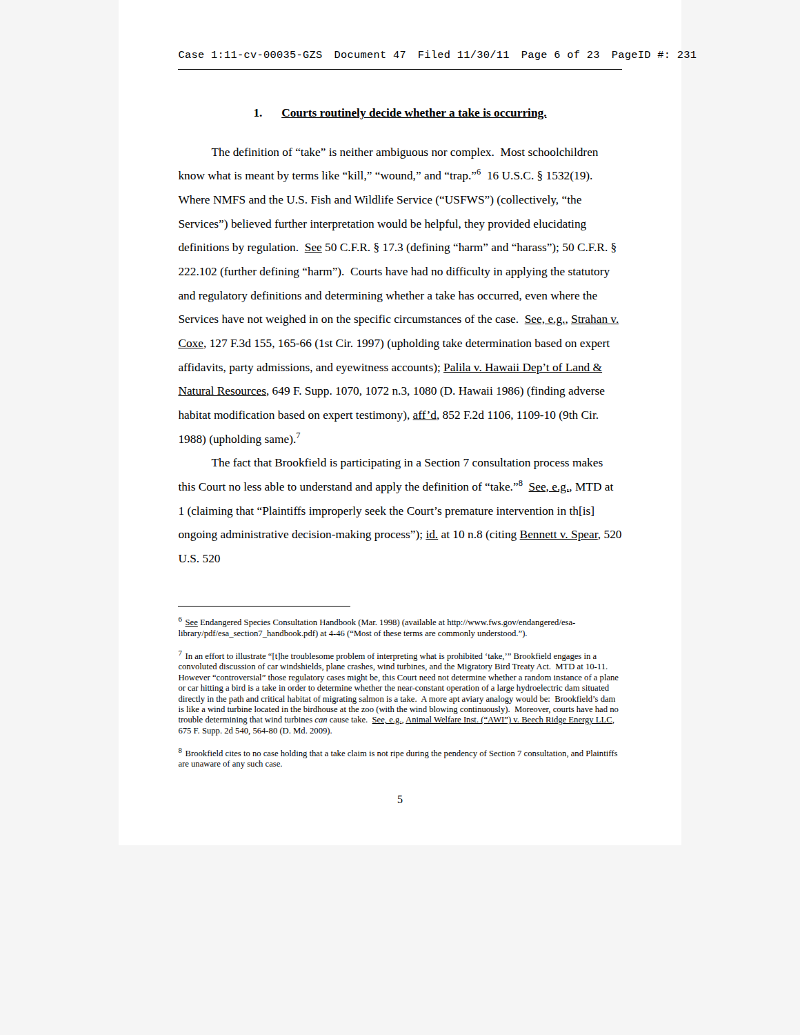Case 1:11-cv-00035-GZS Document 47 Filed 11/30/11 Page 6 of 23 PageID #: 231
1. Courts routinely decide whether a take is occurring.
The definition of “take” is neither ambiguous nor complex. Most schoolchildren know what is meant by terms like “kill,” “wound,” and “trap.”6 16 U.S.C. § 1532(19). Where NMFS and the U.S. Fish and Wildlife Service (“USFWS”) (collectively, “the Services”) believed further interpretation would be helpful, they provided elucidating definitions by regulation. See 50 C.F.R. § 17.3 (defining “harm” and “harass”); 50 C.F.R. § 222.102 (further defining “harm”). Courts have had no difficulty in applying the statutory and regulatory definitions and determining whether a take has occurred, even where the Services have not weighed in on the specific circumstances of the case. See, e.g., Strahan v. Coxe, 127 F.3d 155, 165-66 (1st Cir. 1997) (upholding take determination based on expert affidavits, party admissions, and eyewitness accounts); Palila v. Hawaii Dep’t of Land & Natural Resources, 649 F. Supp. 1070, 1072 n.3, 1080 (D. Hawaii 1986) (finding adverse habitat modification based on expert testimony), aff’d, 852 F.2d 1106, 1109-10 (9th Cir. 1988) (upholding same).7
The fact that Brookfield is participating in a Section 7 consultation process makes this Court no less able to understand and apply the definition of “take.”8 See, e.g., MTD at 1 (claiming that “Plaintiffs improperly seek the Court’s premature intervention in th[is] ongoing administrative decision-making process”); id. at 10 n.8 (citing Bennett v. Spear, 520 U.S. 520
6 See Endangered Species Consultation Handbook (Mar. 1998) (available at http://www.fws.gov/endangered/esa-library/pdf/esa_section7_handbook.pdf) at 4-46 (“Most of these terms are commonly understood.”).
7 In an effort to illustrate “[t]he troublesome problem of interpreting what is prohibited ‘take,’” Brookfield engages in a convoluted discussion of car windshields, plane crashes, wind turbines, and the Migratory Bird Treaty Act. MTD at 10-11. However “controversial” those regulatory cases might be, this Court need not determine whether a random instance of a plane or car hitting a bird is a take in order to determine whether the near-constant operation of a large hydroelectric dam situated directly in the path and critical habitat of migrating salmon is a take. A more apt aviary analogy would be: Brookfield’s dam is like a wind turbine located in the birdhouse at the zoo (with the wind blowing continuously). Moreover, courts have had no trouble determining that wind turbines can cause take. See, e.g., Animal Welfare Inst. (“AWI”) v. Beech Ridge Energy LLC, 675 F. Supp. 2d 540, 564-80 (D. Md. 2009).
8 Brookfield cites to no case holding that a take claim is not ripe during the pendency of Section 7 consultation, and Plaintiffs are unaware of any such case.
5